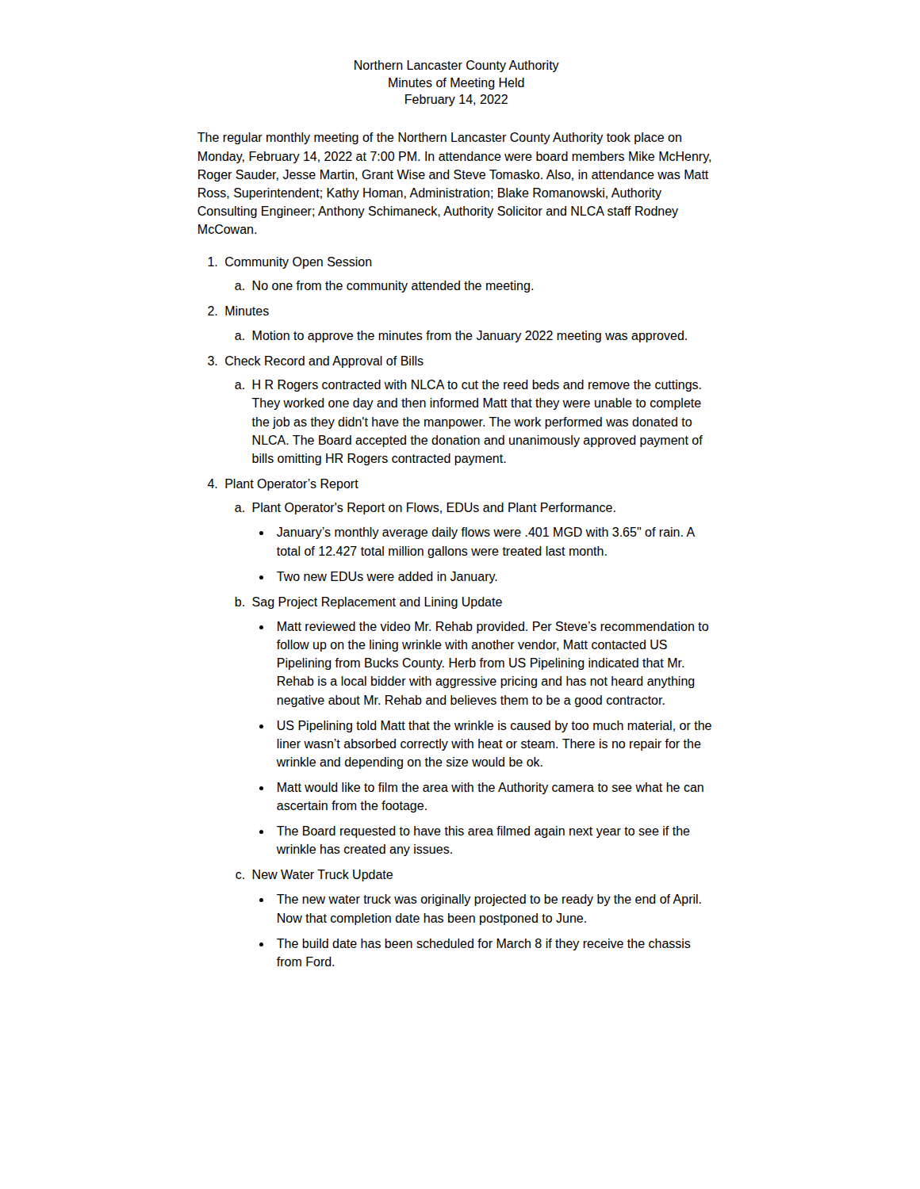Northern Lancaster County Authority
Minutes of Meeting Held
February 14, 2022
The regular monthly meeting of the Northern Lancaster County Authority took place on Monday, February 14, 2022 at 7:00 PM. In attendance were board members Mike McHenry, Roger Sauder, Jesse Martin, Grant Wise and Steve Tomasko. Also, in attendance was Matt Ross, Superintendent; Kathy Homan, Administration; Blake Romanowski, Authority Consulting Engineer; Anthony Schimaneck, Authority Solicitor and NLCA staff Rodney McCowan.
Community Open Session
No one from the community attended the meeting.
Minutes
Motion to approve the minutes from the January 2022 meeting was approved.
Check Record and Approval of Bills
H R Rogers contracted with NLCA to cut the reed beds and remove the cuttings. They worked one day and then informed Matt that they were unable to complete the job as they didn't have the manpower. The work performed was donated to NLCA. The Board accepted the donation and unanimously approved payment of bills omitting HR Rogers contracted payment.
Plant Operator’s Report
Plant Operator's Report on Flows, EDUs and Plant Performance.
January’s monthly average daily flows were .401 MGD with 3.65" of rain. A total of 12.427 total million gallons were treated last month.
Two new EDUs were added in January.
Sag Project Replacement and Lining Update
Matt reviewed the video Mr. Rehab provided. Per Steve’s recommendation to follow up on the lining wrinkle with another vendor, Matt contacted US Pipelining from Bucks County. Herb from US Pipelining indicated that Mr. Rehab is a local bidder with aggressive pricing and has not heard anything negative about Mr. Rehab and believes them to be a good contractor.
US Pipelining told Matt that the wrinkle is caused by too much material, or the liner wasn’t absorbed correctly with heat or steam. There is no repair for the wrinkle and depending on the size would be ok.
Matt would like to film the area with the Authority camera to see what he can ascertain from the footage.
The Board requested to have this area filmed again next year to see if the wrinkle has created any issues.
New Water Truck Update
The new water truck was originally projected to be ready by the end of April. Now that completion date has been postponed to June.
The build date has been scheduled for March 8 if they receive the chassis from Ford.